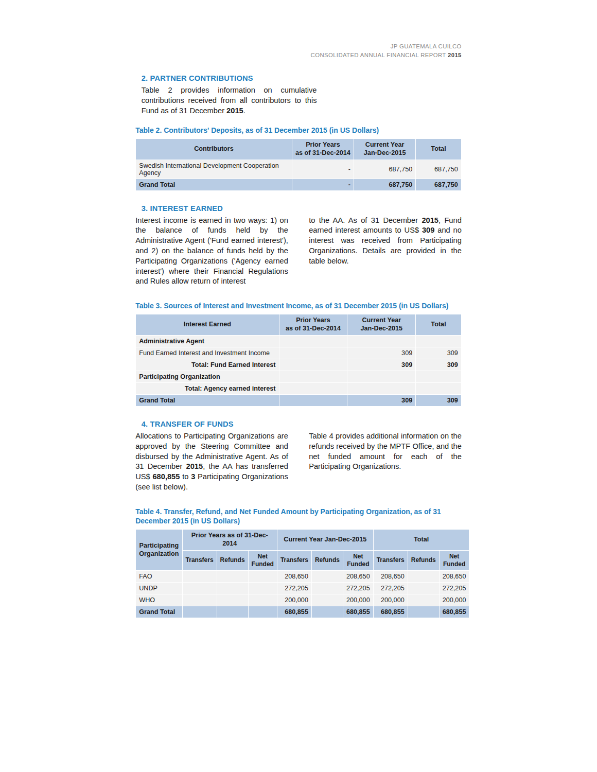JP GUATEMALA CUILCO
CONSOLIDATED ANNUAL FINANCIAL REPORT 2015
2. PARTNER CONTRIBUTIONS
Table 2 provides information on cumulative contributions received from all contributors to this Fund as of 31 December 2015.
Table 2. Contributors' Deposits, as of 31 December 2015 (in US Dollars)
| Contributors | Prior Years as of 31-Dec-2014 | Current Year Jan-Dec-2015 | Total |
| --- | --- | --- | --- |
| Swedish International Development Cooperation Agency | - | 687,750 | 687,750 |
| Grand Total | - | 687,750 | 687,750 |
3. INTEREST EARNED
Interest income is earned in two ways: 1) on the balance of funds held by the Administrative Agent ('Fund earned interest'), and 2) on the balance of funds held by the Participating Organizations ('Agency earned interest') where their Financial Regulations and Rules allow return of interest
to the AA. As of 31 December 2015, Fund earned interest amounts to US$ 309 and no interest was received from Participating Organizations. Details are provided in the table below.
Table 3. Sources of Interest and Investment Income, as of 31 December 2015 (in US Dollars)
| Interest Earned | Prior Years as of 31-Dec-2014 | Current Year Jan-Dec-2015 | Total |
| --- | --- | --- | --- |
| Administrative Agent | | | |
| Fund Earned Interest and Investment Income | | 309 | 309 |
| Total: Fund Earned Interest | | 309 | 309 |
| Participating Organization | | | |
| Total: Agency earned interest | | | |
| Grand Total | | 309 | 309 |
4. TRANSFER OF FUNDS
Allocations to Participating Organizations are approved by the Steering Committee and disbursed by the Administrative Agent. As of 31 December 2015, the AA has transferred US$ 680,855 to 3 Participating Organizations (see list below).
Table 4 provides additional information on the refunds received by the MPTF Office, and the net funded amount for each of the Participating Organizations.
Table 4. Transfer, Refund, and Net Funded Amount by Participating Organization, as of 31 December 2015 (in US Dollars)
| Participating Organization | Prior Years as of 31-Dec-2014 | Current Year Jan-Dec-2015 | Total |
| --- | --- | --- | --- |
| Transfers | Refunds | Net Funded | Transfers | Refunds | Net Funded | Transfers | Refunds | Net Funded |
| FAO | | | | 208,650 | | 208,650 | 208,650 | | 208,650 |
| UNDP | | | | 272,205 | | 272,205 | 272,205 | | 272,205 |
| WHO | | | | 200,000 | | 200,000 | 200,000 | | 200,000 |
| Grand Total | | | | 680,855 | | 680,855 | 680,855 | | 680,855 |